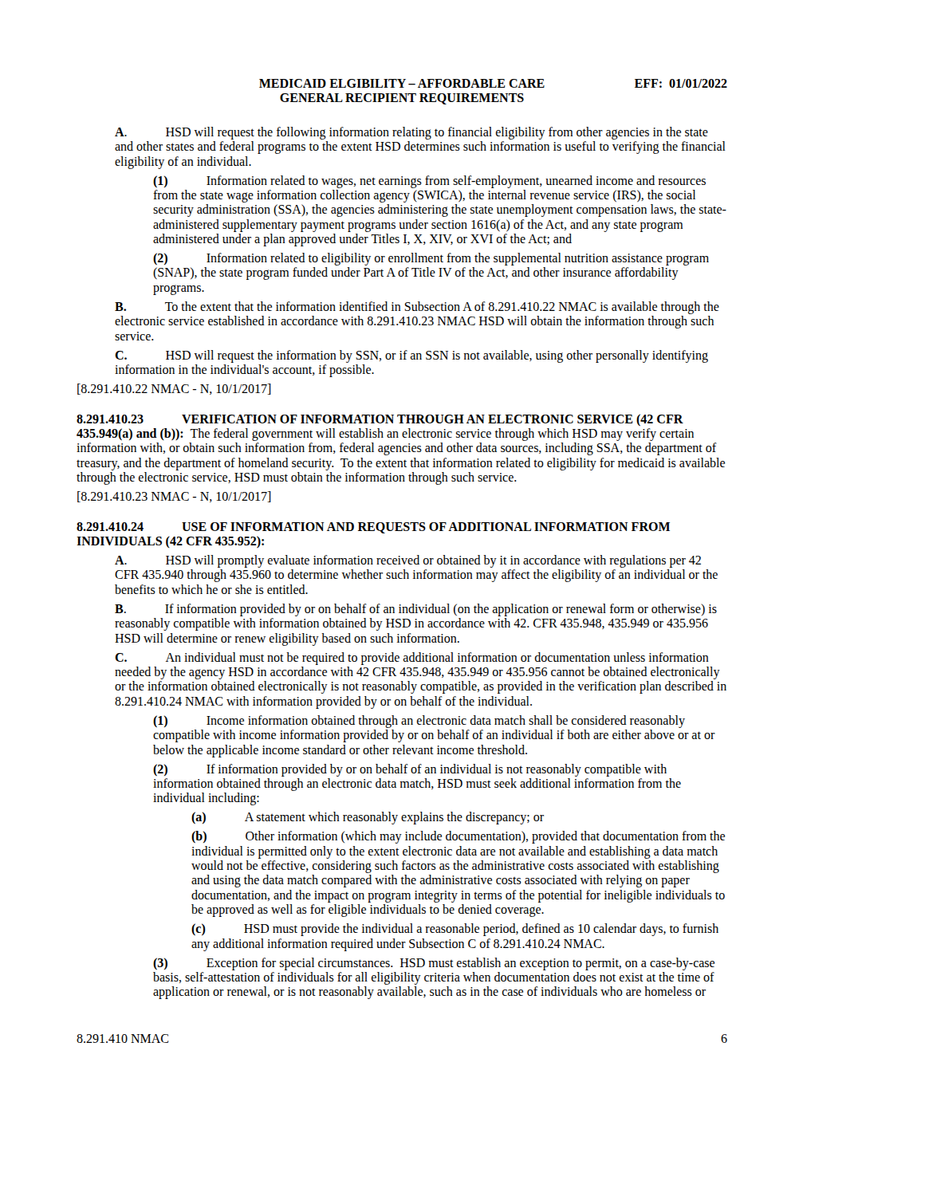EFF: 01/01/2022
MEDICAID ELGIBILITY – AFFORDABLE CARE
GENERAL RECIPIENT REQUIREMENTS
A. HSD will request the following information relating to financial eligibility from other agencies in the state and other states and federal programs to the extent HSD determines such information is useful to verifying the financial eligibility of an individual.
(1) Information related to wages, net earnings from self-employment, unearned income and resources from the state wage information collection agency (SWICA), the internal revenue service (IRS), the social security administration (SSA), the agencies administering the state unemployment compensation laws, the state-administered supplementary payment programs under section 1616(a) of the Act, and any state program administered under a plan approved under Titles I, X, XIV, or XVI of the Act; and
(2) Information related to eligibility or enrollment from the supplemental nutrition assistance program (SNAP), the state program funded under Part A of Title IV of the Act, and other insurance affordability programs.
B. To the extent that the information identified in Subsection A of 8.291.410.22 NMAC is available through the electronic service established in accordance with 8.291.410.23 NMAC HSD will obtain the information through such service.
C. HSD will request the information by SSN, or if an SSN is not available, using other personally identifying information in the individual's account, if possible.
[8.291.410.22 NMAC - N, 10/1/2017]
8.291.410.23 VERIFICATION OF INFORMATION THROUGH AN ELECTRONIC SERVICE (42 CFR 435.949(a) and (b)): The federal government will establish an electronic service through which HSD may verify certain information with, or obtain such information from, federal agencies and other data sources, including SSA, the department of treasury, and the department of homeland security. To the extent that information related to eligibility for medicaid is available through the electronic service, HSD must obtain the information through such service.
[8.291.410.23 NMAC - N, 10/1/2017]
8.291.410.24 USE OF INFORMATION AND REQUESTS OF ADDITIONAL INFORMATION FROM INDIVIDUALS (42 CFR 435.952):
A. HSD will promptly evaluate information received or obtained by it in accordance with regulations per 42 CFR 435.940 through 435.960 to determine whether such information may affect the eligibility of an individual or the benefits to which he or she is entitled.
B. If information provided by or on behalf of an individual (on the application or renewal form or otherwise) is reasonably compatible with information obtained by HSD in accordance with 42. CFR 435.948, 435.949 or 435.956 HSD will determine or renew eligibility based on such information.
C. An individual must not be required to provide additional information or documentation unless information needed by the agency HSD in accordance with 42 CFR 435.948, 435.949 or 435.956 cannot be obtained electronically or the information obtained electronically is not reasonably compatible, as provided in the verification plan described in 8.291.410.24 NMAC with information provided by or on behalf of the individual.
(1) Income information obtained through an electronic data match shall be considered reasonably compatible with income information provided by or on behalf of an individual if both are either above or at or below the applicable income standard or other relevant income threshold.
(2) If information provided by or on behalf of an individual is not reasonably compatible with information obtained through an electronic data match, HSD must seek additional information from the individual including:
(a) A statement which reasonably explains the discrepancy; or
(b) Other information (which may include documentation), provided that documentation from the individual is permitted only to the extent electronic data are not available and establishing a data match would not be effective, considering such factors as the administrative costs associated with establishing and using the data match compared with the administrative costs associated with relying on paper documentation, and the impact on program integrity in terms of the potential for ineligible individuals to be approved as well as for eligible individuals to be denied coverage.
(c) HSD must provide the individual a reasonable period, defined as 10 calendar days, to furnish any additional information required under Subsection C of 8.291.410.24 NMAC.
(3) Exception for special circumstances. HSD must establish an exception to permit, on a case-by-case basis, self-attestation of individuals for all eligibility criteria when documentation does not exist at the time of application or renewal, or is not reasonably available, such as in the case of individuals who are homeless or
8.291.410 NMAC 6